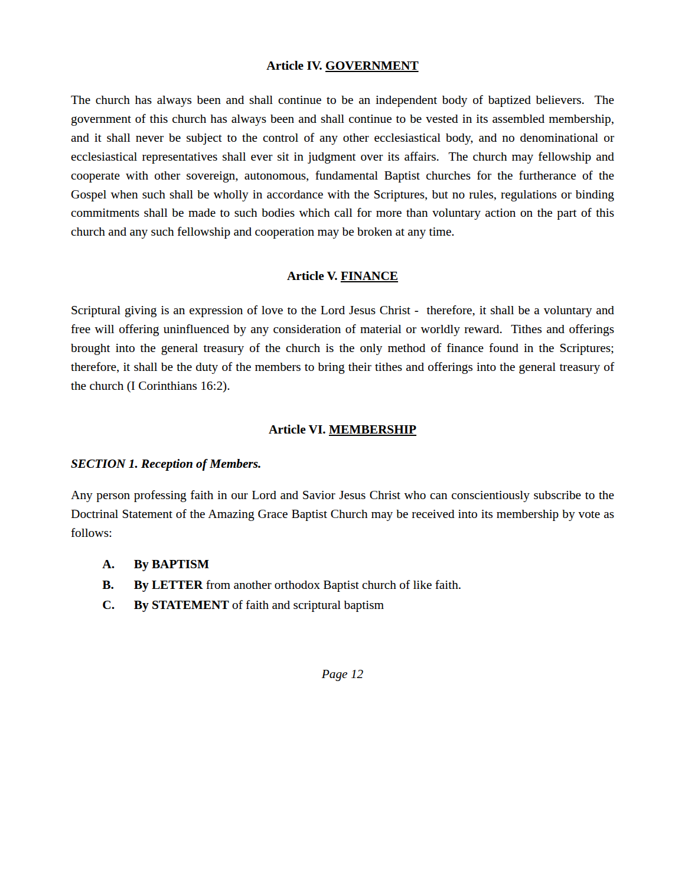Article IV. GOVERNMENT
The church has always been and shall continue to be an independent body of baptized believers. The government of this church has always been and shall continue to be vested in its assembled membership, and it shall never be subject to the control of any other ecclesiastical body, and no denominational or ecclesiastical representatives shall ever sit in judgment over its affairs. The church may fellowship and cooperate with other sovereign, autonomous, fundamental Baptist churches for the furtherance of the Gospel when such shall be wholly in accordance with the Scriptures, but no rules, regulations or binding commitments shall be made to such bodies which call for more than voluntary action on the part of this church and any such fellowship and cooperation may be broken at any time.
Article V. FINANCE
Scriptural giving is an expression of love to the Lord Jesus Christ - therefore, it shall be a voluntary and free will offering uninfluenced by any consideration of material or worldly reward. Tithes and offerings brought into the general treasury of the church is the only method of finance found in the Scriptures; therefore, it shall be the duty of the members to bring their tithes and offerings into the general treasury of the church (I Corinthians 16:2).
Article VI. MEMBERSHIP
SECTION 1. Reception of Members.
Any person professing faith in our Lord and Savior Jesus Christ who can conscientiously subscribe to the Doctrinal Statement of the Amazing Grace Baptist Church may be received into its membership by vote as follows:
A. By BAPTISM
B. By LETTER from another orthodox Baptist church of like faith.
C. By STATEMENT of faith and scriptural baptism
Page 12